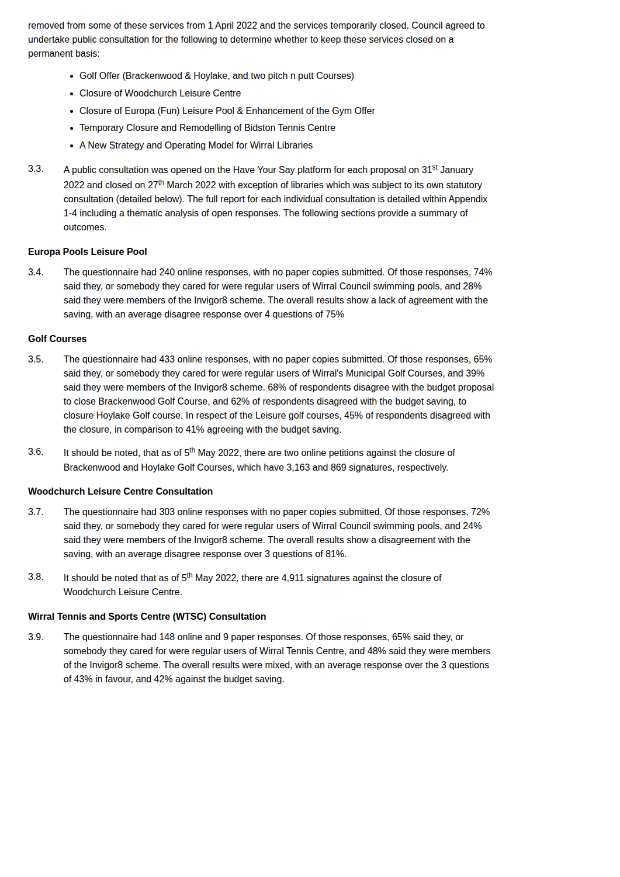removed from some of these services from 1 April 2022 and the services temporarily closed. Council agreed to undertake public consultation for the following to determine whether to keep these services closed on a permanent basis:
Golf Offer (Brackenwood & Hoylake, and two pitch n putt Courses)
Closure of Woodchurch Leisure Centre
Closure of Europa (Fun) Leisure Pool & Enhancement of the Gym Offer
Temporary Closure and Remodelling of Bidston Tennis Centre
A New Strategy and Operating Model for Wirral Libraries
3.3.
A public consultation was opened on the Have Your Say platform for each proposal on 31st January 2022 and closed on 27th March 2022 with exception of libraries which was subject to its own statutory consultation (detailed below). The full report for each individual consultation is detailed within Appendix 1-4 including a thematic analysis of open responses. The following sections provide a summary of outcomes.
Europa Pools Leisure Pool
3.4.
The questionnaire had 240 online responses, with no paper copies submitted. Of those responses, 74% said they, or somebody they cared for were regular users of Wirral Council swimming pools, and 28% said they were members of the Invigor8 scheme. The overall results show a lack of agreement with the saving, with an average disagree response over 4 questions of 75%
Golf Courses
3.5.
The questionnaire had 433 online responses, with no paper copies submitted. Of those responses, 65% said they, or somebody they cared for were regular users of Wirral's Municipal Golf Courses, and 39% said they were members of the Invigor8 scheme. 68% of respondents disagree with the budget proposal to close Brackenwood Golf Course, and 62% of respondents disagreed with the budget saving, to closure Hoylake Golf course. In respect of the Leisure golf courses, 45% of respondents disagreed with the closure, in comparison to 41% agreeing with the budget saving.
3.6.
It should be noted, that as of 5th May 2022, there are two online petitions against the closure of Brackenwood and Hoylake Golf Courses, which have 3,163 and 869 signatures, respectively.
Woodchurch Leisure Centre Consultation
3.7.
The questionnaire had 303 online responses with no paper copies submitted. Of those responses, 72% said they, or somebody they cared for were regular users of Wirral Council swimming pools, and 24% said they were members of the Invigor8 scheme. The overall results show a disagreement with the saving, with an average disagree response over 3 questions of 81%.
3.8.
It should be noted that as of 5th May 2022, there are 4,911 signatures against the closure of Woodchurch Leisure Centre.
Wirral Tennis and Sports Centre (WTSC) Consultation
3.9.
The questionnaire had 148 online and 9 paper responses. Of those responses, 65% said they, or somebody they cared for were regular users of Wirral Tennis Centre, and 48% said they were members of the Invigor8 scheme. The overall results were mixed, with an average response over the 3 questions of 43% in favour, and 42% against the budget saving.